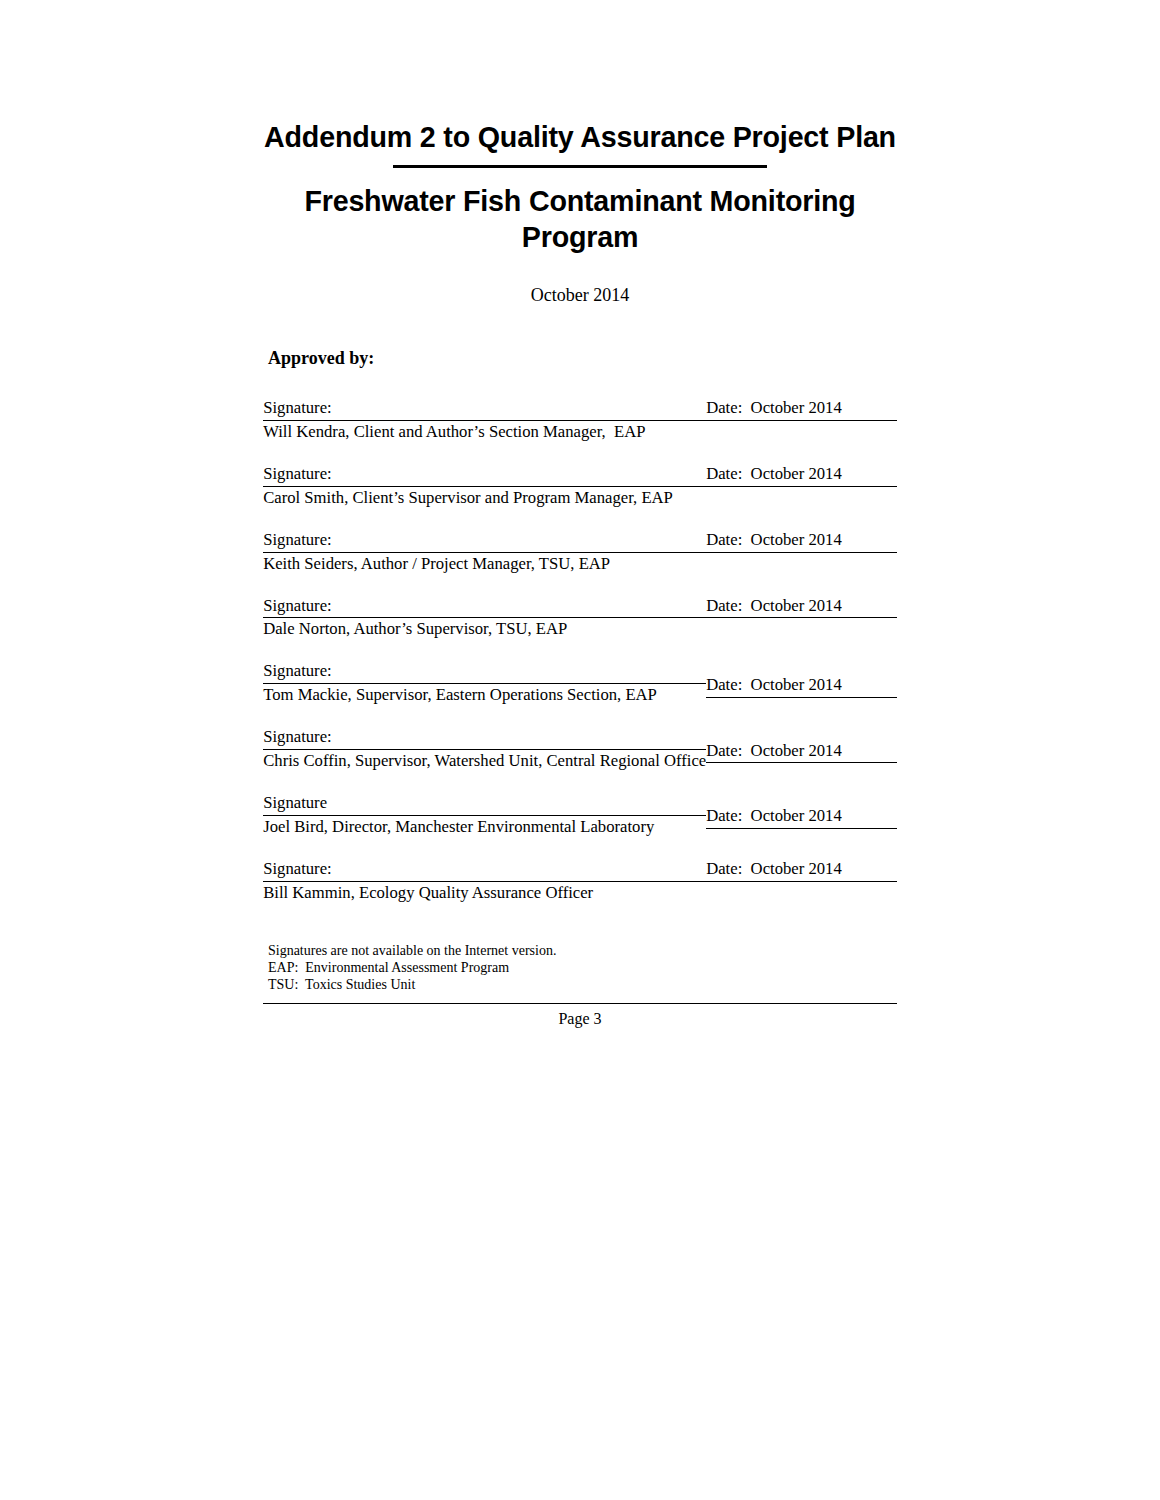Addendum 2 to Quality Assurance Project Plan
Freshwater Fish Contaminant Monitoring Program
October 2014
Approved by:
| Signature: Will Kendra, Client and Author’s Section Manager, EAP | Date: October 2014 |
| Signature: Carol Smith, Client’s Supervisor and Program Manager, EAP | Date: October 2014 |
| Signature: Keith Seiders, Author / Project Manager, TSU, EAP | Date: October 2014 |
| Signature: Dale Norton, Author’s Supervisor, TSU, EAP | Date: October 2014 |
| Signature: Tom Mackie, Supervisor, Eastern Operations Section, EAP | Date: October 2014 |
| Signature: Chris Coffin, Supervisor, Watershed Unit, Central Regional Office | Date: October 2014 |
| Signature Joel Bird, Director, Manchester Environmental Laboratory | Date: October 2014 |
| Signature: Bill Kammin, Ecology Quality Assurance Officer | Date: October 2014 |
Signatures are not available on the Internet version.
EAP: Environmental Assessment Program
TSU: Toxics Studies Unit
Page 3